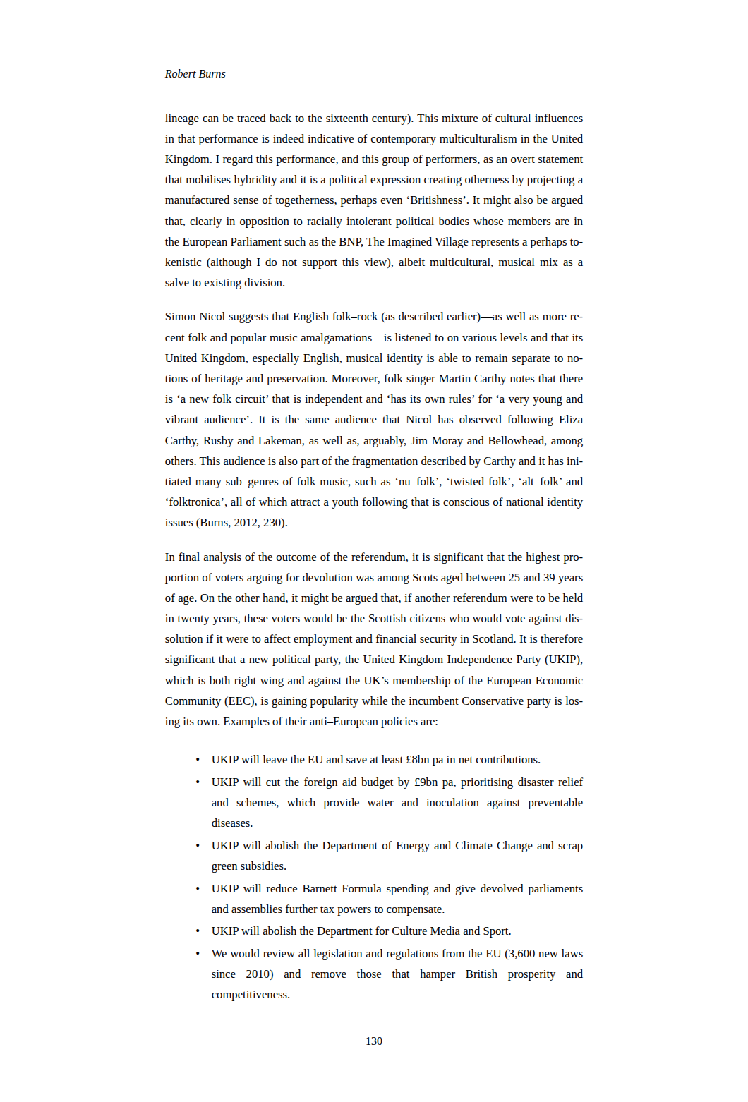Robert Burns
lineage can be traced back to the sixteenth century). This mixture of cultural influences in that performance is indeed indicative of contemporary multiculturalism in the United Kingdom. I regard this performance, and this group of performers, as an overt statement that mobilises hybridity and it is a political expression creating otherness by projecting a manufactured sense of togetherness, perhaps even ‘Britishness’. It might also be argued that, clearly in opposition to racially intolerant political bodies whose members are in the European Parliament such as the BNP, The Imagined Village represents a perhaps tokenistic (although I do not support this view), albeit multicultural, musical mix as a salve to existing division.
Simon Nicol suggests that English folk–rock (as described earlier)—as well as more recent folk and popular music amalgamations—is listened to on various levels and that its United Kingdom, especially English, musical identity is able to remain separate to notions of heritage and preservation. Moreover, folk singer Martin Carthy notes that there is ‘a new folk circuit’ that is independent and ‘has its own rules’ for ‘a very young and vibrant audience’. It is the same audience that Nicol has observed following Eliza Carthy, Rusby and Lakeman, as well as, arguably, Jim Moray and Bellowhead, among others. This audience is also part of the fragmentation described by Carthy and it has initiated many sub–genres of folk music, such as ‘nu–folk’, ‘twisted folk’, ‘alt–folk’ and ‘folktronica’, all of which attract a youth following that is conscious of national identity issues (Burns, 2012, 230).
In final analysis of the outcome of the referendum, it is significant that the highest proportion of voters arguing for devolution was among Scots aged between 25 and 39 years of age. On the other hand, it might be argued that, if another referendum were to be held in twenty years, these voters would be the Scottish citizens who would vote against dissolution if it were to affect employment and financial security in Scotland. It is therefore significant that a new political party, the United Kingdom Independence Party (UKIP), which is both right wing and against the UK’s membership of the European Economic Community (EEC), is gaining popularity while the incumbent Conservative party is losing its own. Examples of their anti–European policies are:
UKIP will leave the EU and save at least £8bn pa in net contributions.
UKIP will cut the foreign aid budget by £9bn pa, prioritising disaster relief and schemes, which provide water and inoculation against preventable diseases.
UKIP will abolish the Department of Energy and Climate Change and scrap green subsidies.
UKIP will reduce Barnett Formula spending and give devolved parliaments and assemblies further tax powers to compensate.
UKIP will abolish the Department for Culture Media and Sport.
We would review all legislation and regulations from the EU (3,600 new laws since 2010) and remove those that hamper British prosperity and competitiveness.
130